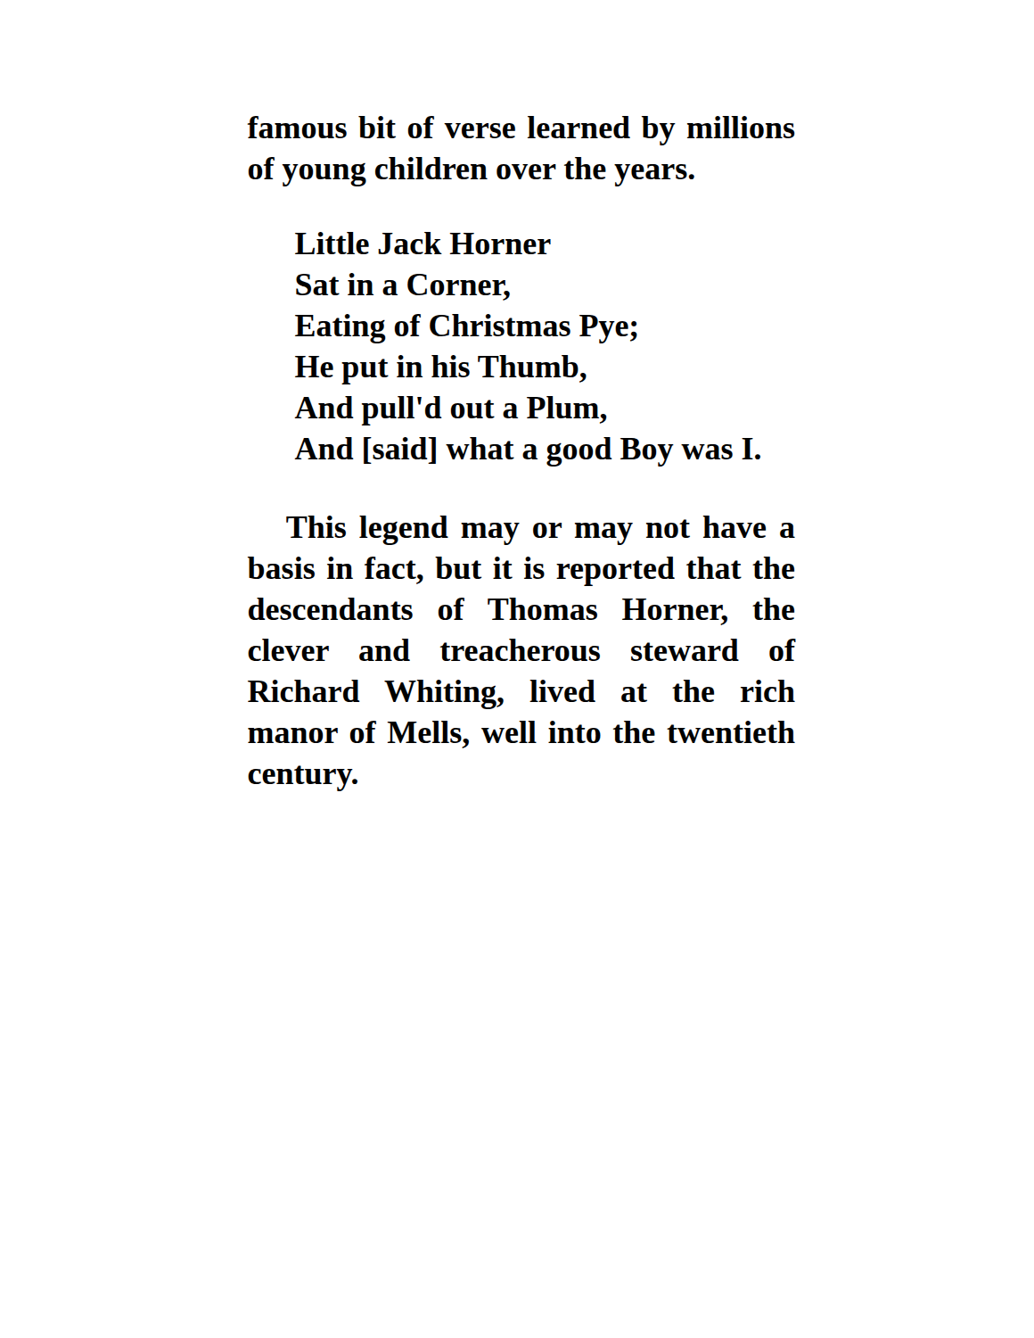famous bit of verse learned by millions of young children over the years.
Little Jack Horner
Sat in a Corner,
Eating of Christmas Pye;
He put in his Thumb,
And pull'd out a Plum,
And [said] what a good Boy was I.
This legend may or may not have a basis in fact, but it is reported that the descendants of Thomas Horner, the clever and treacherous steward of Richard Whiting, lived at the rich manor of Mells, well into the twentieth century.